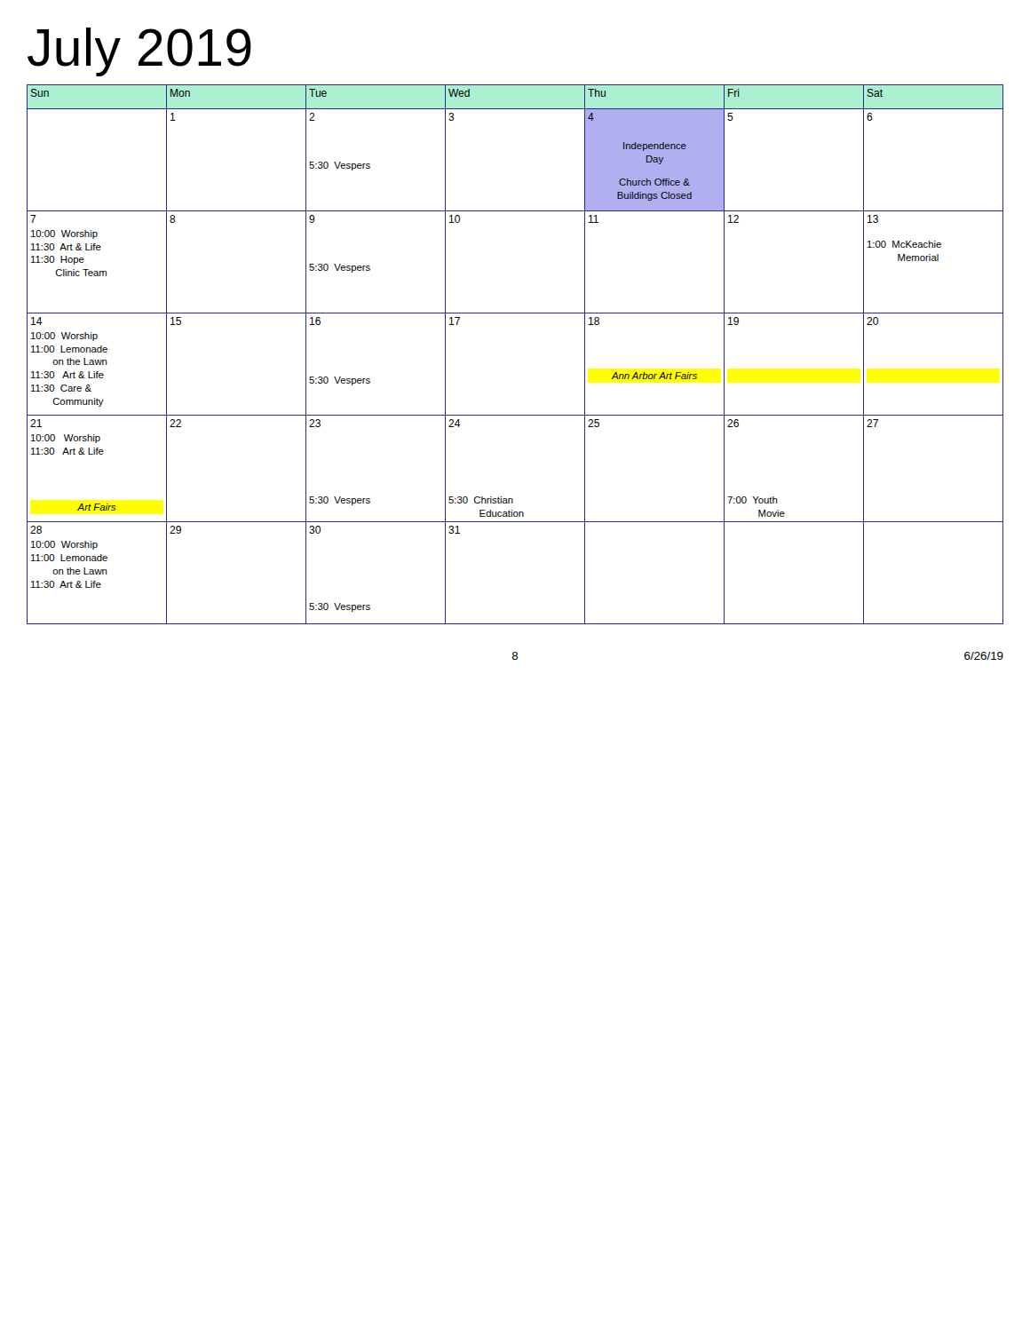July 2019
| Sun | Mon | Tue | Wed | Thu | Fri | Sat |
| --- | --- | --- | --- | --- | --- | --- |
| | 1 | 2 5:30 Vespers | 3 | 4 Independence Day Church Office & Buildings Closed | 5 | 6 |
| 7 10:00 Worship 11:30 Art & Life 11:30 Hope Clinic Team | 8 | 9 5:30 Vespers | 10 | 11 | 12 | 13 1:00 McKeachie Memorial |
| 14 10:00 Worship 11:00 Lemonade on the Lawn 11:30 Art & Life 11:30 Care & Community | 15 | 16 5:30 Vespers | 17 | 18 Ann Arbor Art Fairs | 19 | 20 |
| 21 10:00 Worship 11:30 Art & Life Art Fairs | 22 | 23 5:30 Vespers | 24 5:30 Christian Education | 25 | 26 7:00 Youth Movie | 27 |
| 28 10:00 Worship 11:00 Lemonade on the Lawn 11:30 Art & Life | 29 | 30 5:30 Vespers | 31 | | | |
8 6/26/19